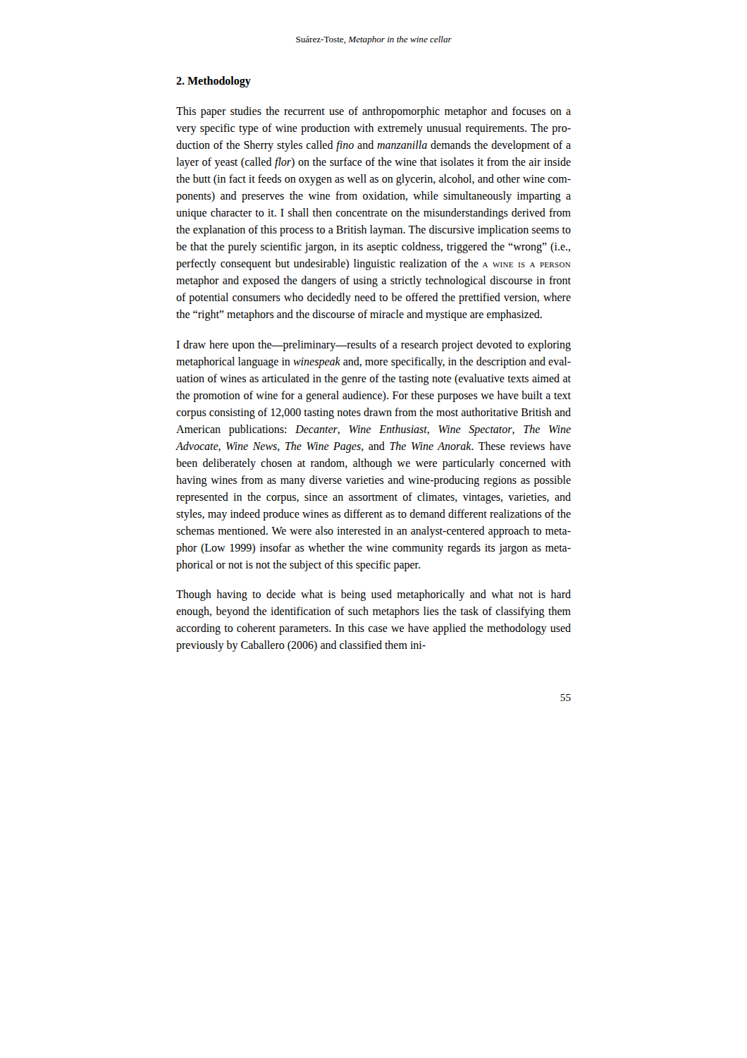Suárez-Toste, Metaphor in the wine cellar
2. Methodology
This paper studies the recurrent use of anthropomorphic metaphor and focuses on a very specific type of wine production with extremely unusual requirements. The production of the Sherry styles called fino and manzanilla demands the development of a layer of yeast (called flor) on the surface of the wine that isolates it from the air inside the butt (in fact it feeds on oxygen as well as on glycerin, alcohol, and other wine components) and preserves the wine from oxidation, while simultaneously imparting a unique character to it. I shall then concentrate on the misunderstandings derived from the explanation of this process to a British layman. The discursive implication seems to be that the purely scientific jargon, in its aseptic coldness, triggered the “wrong” (i.e., perfectly consequent but undesirable) linguistic realization of the a wine is a person metaphor and exposed the dangers of using a strictly technological discourse in front of potential consumers who decidedly need to be offered the prettified version, where the “right” metaphors and the discourse of miracle and mystique are emphasized.
I draw here upon the—preliminary—results of a research project devoted to exploring metaphorical language in winespeak and, more specifically, in the description and evaluation of wines as articulated in the genre of the tasting note (evaluative texts aimed at the promotion of wine for a general audience). For these purposes we have built a text corpus consisting of 12,000 tasting notes drawn from the most authoritative British and American publications: Decanter, Wine Enthusiast, Wine Spectator, The Wine Advocate, Wine News, The Wine Pages, and The Wine Anorak. These reviews have been deliberately chosen at random, although we were particularly concerned with having wines from as many diverse varieties and wine-producing regions as possible represented in the corpus, since an assortment of climates, vintages, varieties, and styles, may indeed produce wines as different as to demand different realizations of the schemas mentioned. We were also interested in an analyst-centered approach to metaphor (Low 1999) insofar as whether the wine community regards its jargon as metaphorical or not is not the subject of this specific paper.
Though having to decide what is being used metaphorically and what not is hard enough, beyond the identification of such metaphors lies the task of classifying them according to coherent parameters. In this case we have applied the methodology used previously by Caballero (2006) and classified them ini-
55